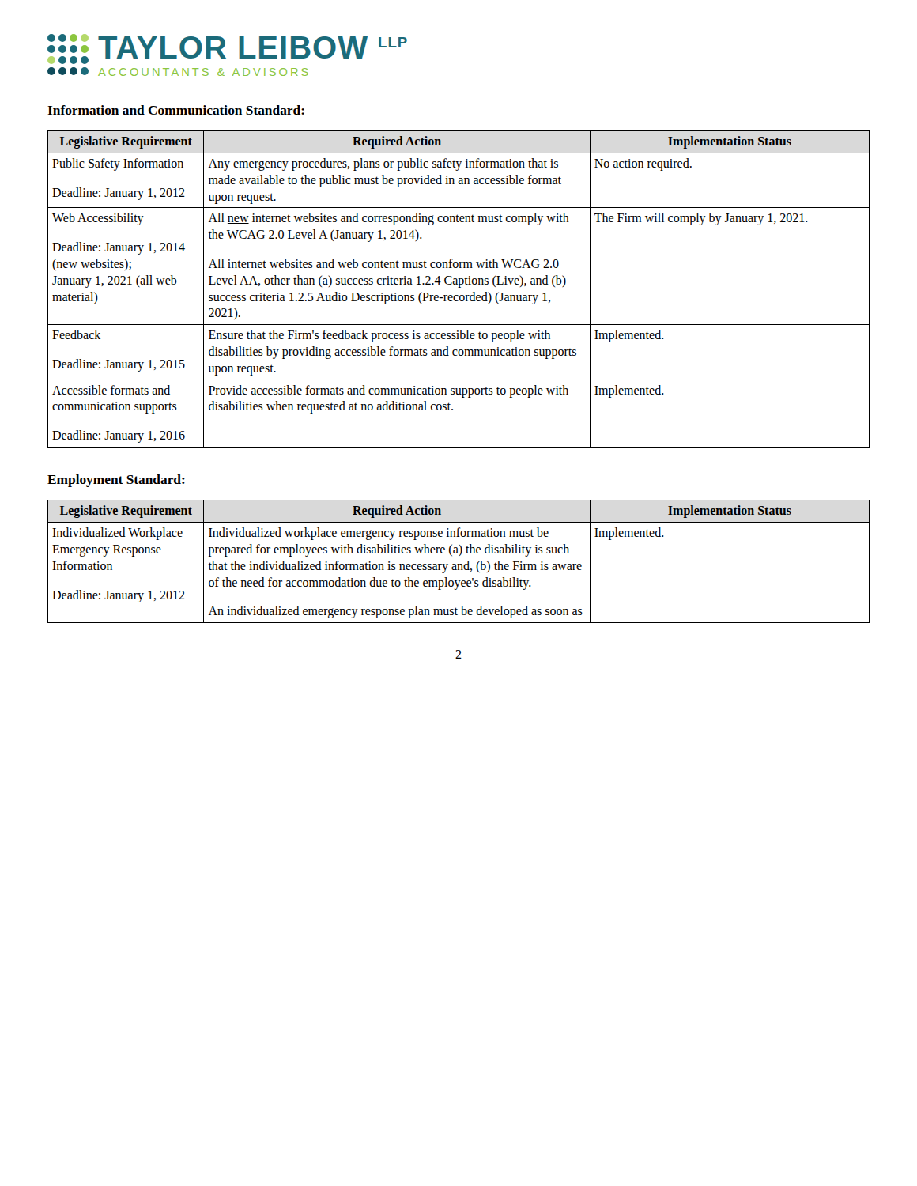TAYLOR LEIBOW LLP
ACCOUNTANTS & ADVISORS
Information and Communication Standard:
| Legislative Requirement | Required Action | Implementation Status |
| --- | --- | --- |
| Public Safety Information Deadline: January 1, 2012 | Any emergency procedures, plans or public safety information that is made available to the public must be provided in an accessible format upon request. | No action required. |
| Web Accessibility Deadline: January 1, 2014 (new websites); January 1, 2021 (all web material) | All new internet websites and corresponding content must comply with the WCAG 2.0 Level A (January 1, 2014). All internet websites and web content must conform with WCAG 2.0 Level AA, other than (a) success criteria 1.2.4 Captions (Live), and (b) success criteria 1.2.5 Audio Descriptions (Pre-recorded) (January 1, 2021). | The Firm will comply by January 1, 2021. |
| Feedback Deadline: January 1, 2015 | Ensure that the Firm's feedback process is accessible to people with disabilities by providing accessible formats and communication supports upon request. | Implemented. |
| Accessible formats and communication supports Deadline: January 1, 2016 | Provide accessible formats and communication supports to people with disabilities when requested at no additional cost. | Implemented. |
Employment Standard:
| Legislative Requirement | Required Action | Implementation Status |
| --- | --- | --- |
| Individualized Workplace Emergency Response Information Deadline: January 1, 2012 | Individualized workplace emergency response information must be prepared for employees with disabilities where (a) the disability is such that the individualized information is necessary and, (b) the Firm is aware of the need for accommodation due to the employee's disability. An individualized emergency response plan must be developed as soon as | Implemented. |
2